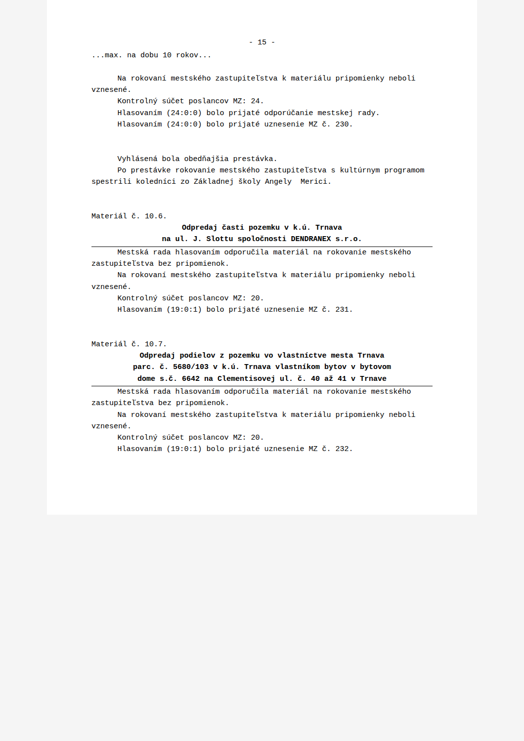- 15 -
...max. na dobu 10 rokov...
Na rokovaní mestského zastupiteľstva k materiálu pripomienky neboli vznesené.
Kontrolný súčet poslancov MZ: 24.
Hlasovaním (24:0:0) bolo prijaté odporúčanie mestskej rady.
Hlasovaním (24:0:0) bolo prijaté uznesenie MZ č. 230.
Vyhlásená bola obedňajšia prestávka.
Po prestávke rokovanie mestského zastupiteľstva s kultúrnym programom spestrili koledníci zo Základnej školy Angely Merici.
Materiál č. 10.6.
Odpredaj časti pozemku v k.ú. Trnava
na ul. J. Slottu spoločnosti DENDRANEX s.r.o.
Mestská rada hlasovaním odporučila materiál na rokovanie mestského zastupiteľstva bez pripomienok.
Na rokovaní mestského zastupiteľstva k materiálu pripomienky neboli vznesené.
Kontrolný súčet poslancov MZ: 20.
Hlasovaním (19:0:1) bolo prijaté uznesenie MZ č. 231.
Materiál č. 10.7.
Odpredaj podielov z pozemku vo vlastníctve mesta Trnava
parc. č. 5680/103 v k.ú. Trnava vlastníkom bytov v bytovom
dome s.č. 6642 na Clementisovej ul. č. 40 až 41 v Trnave
Mestská rada hlasovaním odporučila materiál na rokovanie mestského zastupiteľstva bez pripomienok.
Na rokovaní mestského zastupiteľstva k materiálu pripomienky neboli vznesené.
Kontrolný súčet poslancov MZ: 20.
Hlasovaním (19:0:1) bolo prijaté uznesenie MZ č. 232.